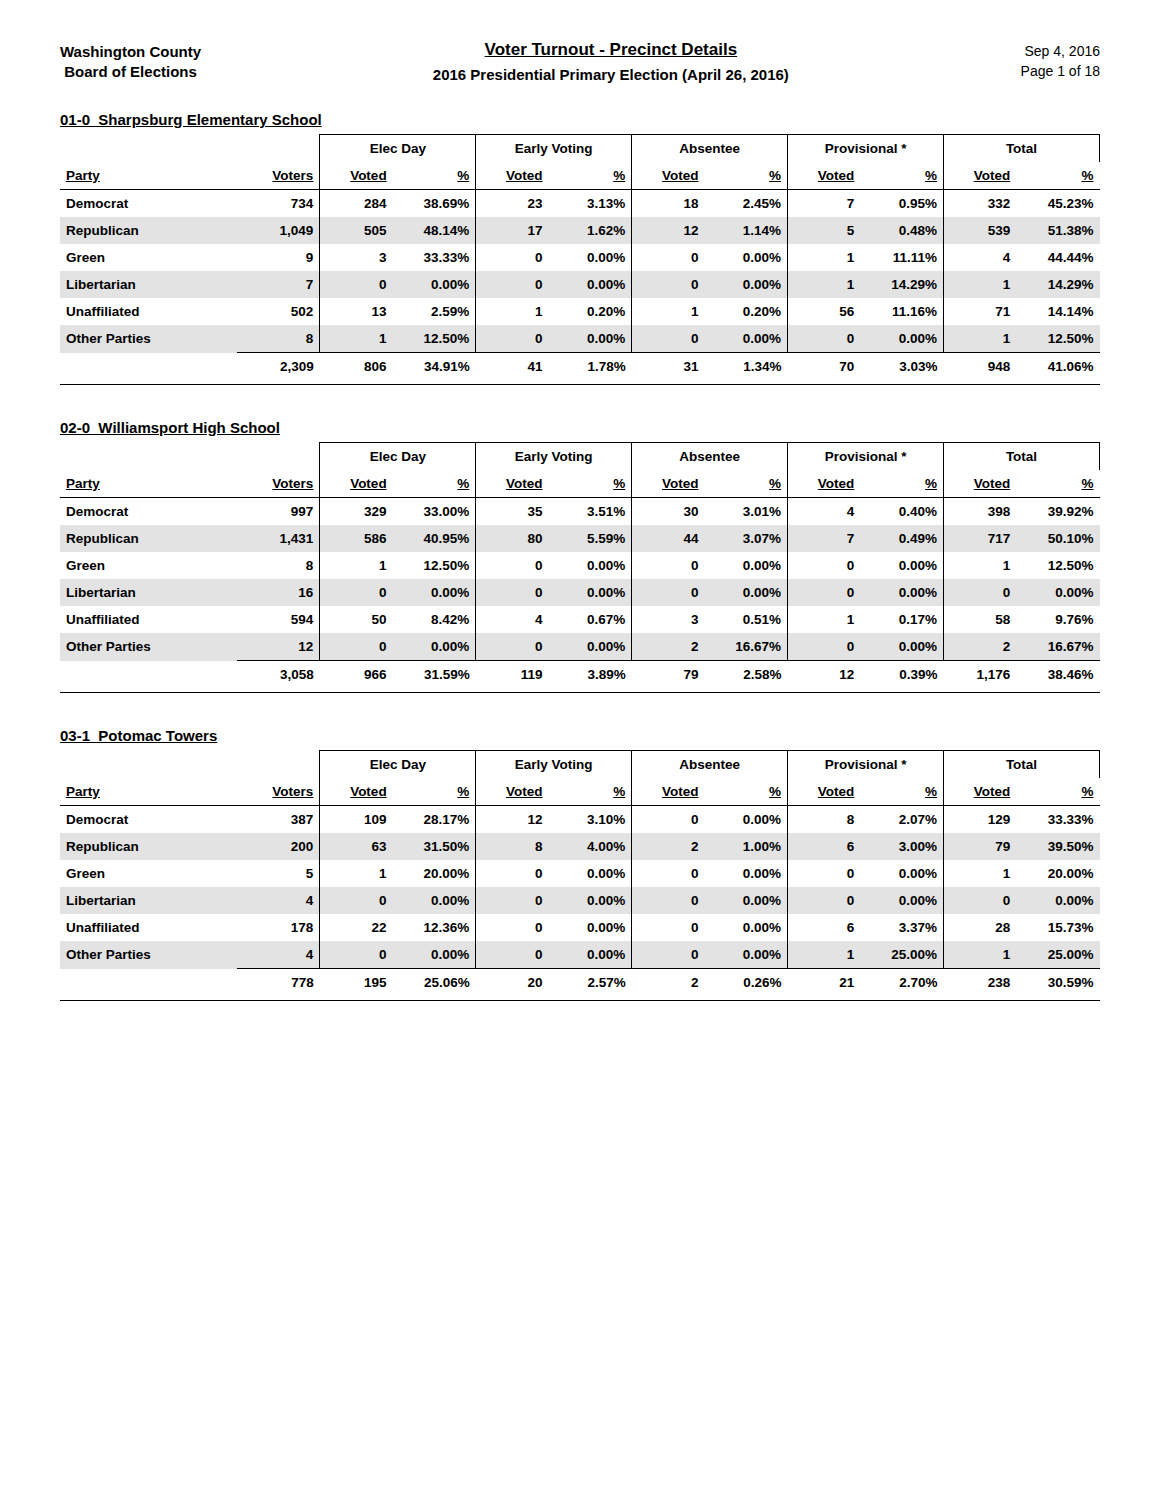Washington County
Board of Elections
Voter Turnout - Precinct Details
2016 Presidential Primary Election (April 26, 2016)
Sep 4, 2016
Page 1 of 18
01-0 Sharpsburg Elementary School
| | | Elec Day | Early Voting | Absentee | Provisional * | Total |
| --- | --- | --- | --- | --- | --- | --- |
| Party | Voters | Voted | % | Voted | % | Voted | % | Voted | % | Voted | % |
| Democrat | 734 | 284 | 38.69% | 23 | 3.13% | 18 | 2.45% | 7 | 0.95% | 332 | 45.23% |
| Republican | 1,049 | 505 | 48.14% | 17 | 1.62% | 12 | 1.14% | 5 | 0.48% | 539 | 51.38% |
| Green | 9 | 3 | 33.33% | 0 | 0.00% | 0 | 0.00% | 1 | 11.11% | 4 | 44.44% |
| Libertarian | 7 | 0 | 0.00% | 0 | 0.00% | 0 | 0.00% | 1 | 14.29% | 1 | 14.29% |
| Unaffiliated | 502 | 13 | 2.59% | 1 | 0.20% | 1 | 0.20% | 56 | 11.16% | 71 | 14.14% |
| Other Parties | 8 | 1 | 12.50% | 0 | 0.00% | 0 | 0.00% | 0 | 0.00% | 1 | 12.50% |
| | 2,309 | 806 | 34.91% | 41 | 1.78% | 31 | 1.34% | 70 | 3.03% | 948 | 41.06% |
02-0 Williamsport High School
| | | Elec Day | Early Voting | Absentee | Provisional * | Total |
| --- | --- | --- | --- | --- | --- | --- |
| Party | Voters | Voted | % | Voted | % | Voted | % | Voted | % | Voted | % |
| Democrat | 997 | 329 | 33.00% | 35 | 3.51% | 30 | 3.01% | 4 | 0.40% | 398 | 39.92% |
| Republican | 1,431 | 586 | 40.95% | 80 | 5.59% | 44 | 3.07% | 7 | 0.49% | 717 | 50.10% |
| Green | 8 | 1 | 12.50% | 0 | 0.00% | 0 | 0.00% | 0 | 0.00% | 1 | 12.50% |
| Libertarian | 16 | 0 | 0.00% | 0 | 0.00% | 0 | 0.00% | 0 | 0.00% | 0 | 0.00% |
| Unaffiliated | 594 | 50 | 8.42% | 4 | 0.67% | 3 | 0.51% | 1 | 0.17% | 58 | 9.76% |
| Other Parties | 12 | 0 | 0.00% | 0 | 0.00% | 2 | 16.67% | 0 | 0.00% | 2 | 16.67% |
| | 3,058 | 966 | 31.59% | 119 | 3.89% | 79 | 2.58% | 12 | 0.39% | 1,176 | 38.46% |
03-1 Potomac Towers
| | | Elec Day | Early Voting | Absentee | Provisional * | Total |
| --- | --- | --- | --- | --- | --- | --- |
| Party | Voters | Voted | % | Voted | % | Voted | % | Voted | % | Voted | % |
| Democrat | 387 | 109 | 28.17% | 12 | 3.10% | 0 | 0.00% | 8 | 2.07% | 129 | 33.33% |
| Republican | 200 | 63 | 31.50% | 8 | 4.00% | 2 | 1.00% | 6 | 3.00% | 79 | 39.50% |
| Green | 5 | 1 | 20.00% | 0 | 0.00% | 0 | 0.00% | 0 | 0.00% | 1 | 20.00% |
| Libertarian | 4 | 0 | 0.00% | 0 | 0.00% | 0 | 0.00% | 0 | 0.00% | 0 | 0.00% |
| Unaffiliated | 178 | 22 | 12.36% | 0 | 0.00% | 0 | 0.00% | 6 | 3.37% | 28 | 15.73% |
| Other Parties | 4 | 0 | 0.00% | 0 | 0.00% | 0 | 0.00% | 1 | 25.00% | 1 | 25.00% |
| | 778 | 195 | 25.06% | 20 | 2.57% | 2 | 0.26% | 21 | 2.70% | 238 | 30.59% |